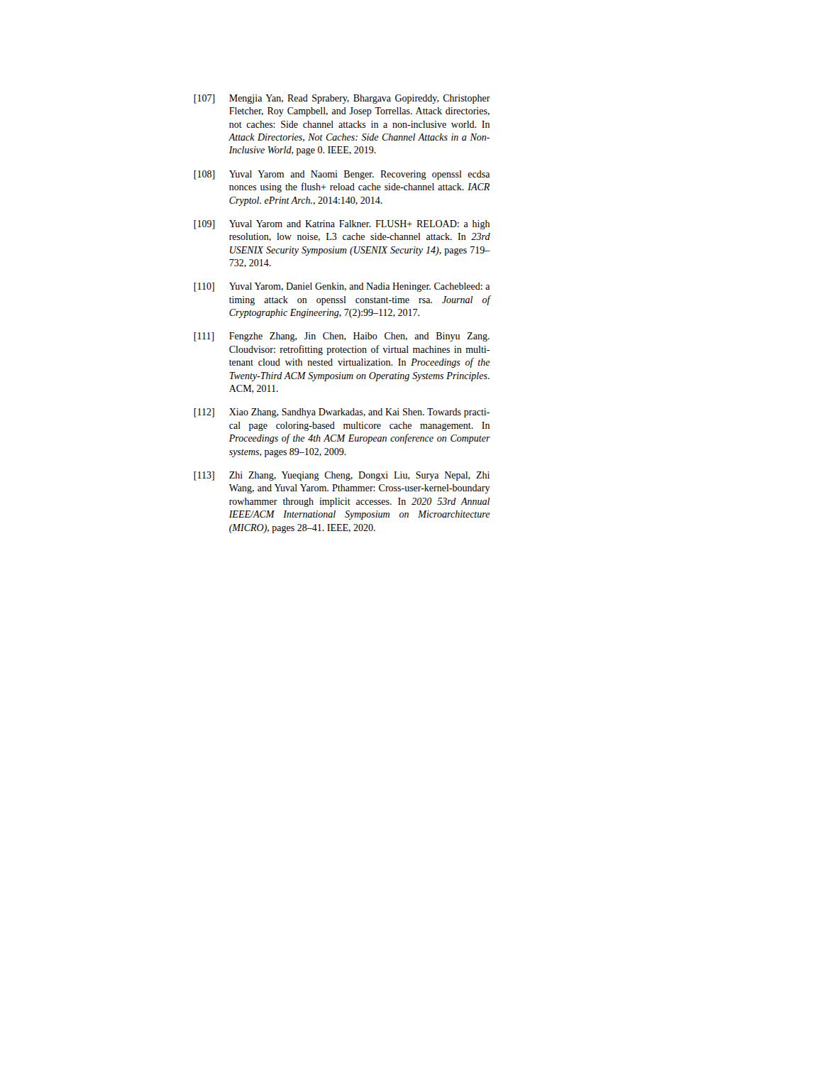[107] Mengjia Yan, Read Sprabery, Bhargava Gopireddy, Christopher Fletcher, Roy Campbell, and Josep Torrellas. Attack directories, not caches: Side channel attacks in a non-inclusive world. In Attack Directories, Not Caches: Side Channel Attacks in a Non-Inclusive World, page 0. IEEE, 2019.
[108] Yuval Yarom and Naomi Benger. Recovering openssl ecdsa nonces using the flush+ reload cache side-channel attack. IACR Cryptol. ePrint Arch., 2014:140, 2014.
[109] Yuval Yarom and Katrina Falkner. FLUSH+ RELOAD: a high resolution, low noise, L3 cache side-channel attack. In 23rd USENIX Security Symposium (USENIX Security 14), pages 719–732, 2014.
[110] Yuval Yarom, Daniel Genkin, and Nadia Heninger. Cachebleed: a timing attack on openssl constant-time rsa. Journal of Cryptographic Engineering, 7(2):99–112, 2017.
[111] Fengzhe Zhang, Jin Chen, Haibo Chen, and Binyu Zang. Cloudvisor: retrofitting protection of virtual machines in multi-tenant cloud with nested virtualization. In Proceedings of the Twenty-Third ACM Symposium on Operating Systems Principles. ACM, 2011.
[112] Xiao Zhang, Sandhya Dwarkadas, and Kai Shen. Towards practical page coloring-based multicore cache management. In Proceedings of the 4th ACM European conference on Computer systems, pages 89–102, 2009.
[113] Zhi Zhang, Yueqiang Cheng, Dongxi Liu, Surya Nepal, Zhi Wang, and Yuval Yarom. Pthammer: Cross-user-kernel-boundary rowhammer through implicit accesses. In 2020 53rd Annual IEEE/ACM International Symposium on Microarchitecture (MICRO), pages 28–41. IEEE, 2020.